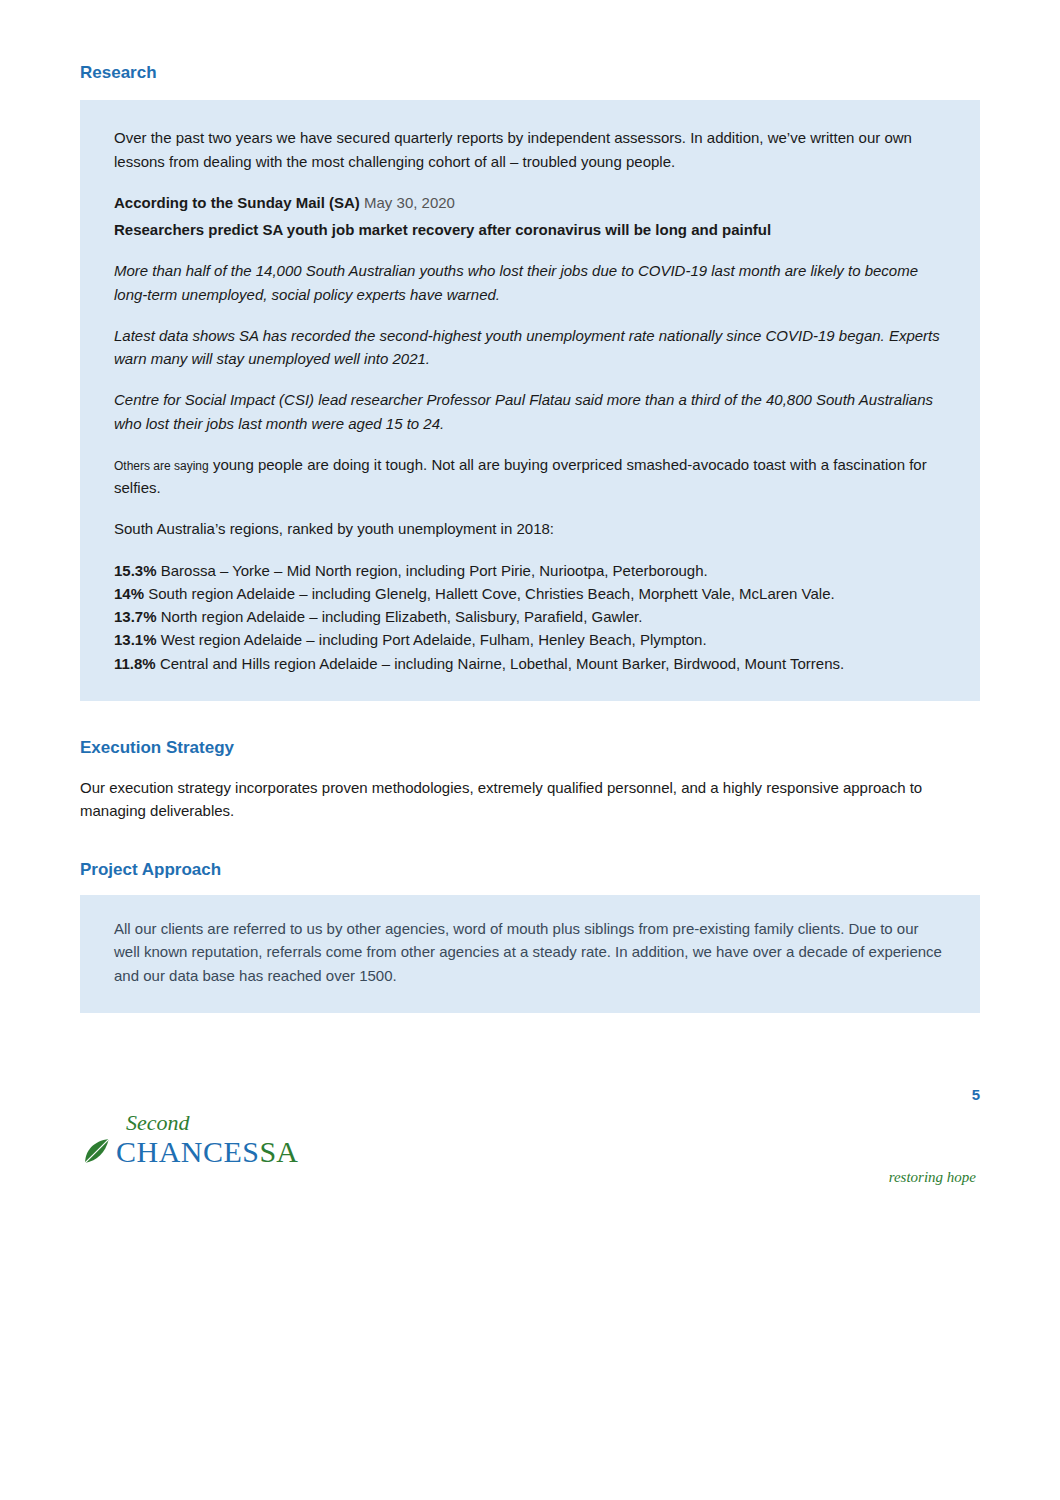Research
Over the past two years we have secured quarterly reports by independent assessors. In addition, we’ve written our own lessons from dealing with the most challenging cohort of all – troubled young people.
According to the Sunday Mail (SA) May 30, 2020
Researchers predict SA youth job market recovery after coronavirus will be long and painful
More than half of the 14,000 South Australian youths who lost their jobs due to COVID-19 last month are likely to become long-term unemployed, social policy experts have warned.
Latest data shows SA has recorded the second-highest youth unemployment rate nationally since COVID-19 began. Experts warn many will stay unemployed well into 2021.
Centre for Social Impact (CSI) lead researcher Professor Paul Flatau said more than a third of the 40,800 South Australians who lost their jobs last month were aged 15 to 24.
Others are saying young people are doing it tough. Not all are buying overpriced smashed-avocado toast with a fascination for selfies.
South Australia’s regions, ranked by youth unemployment in 2018:
15.3% Barossa – Yorke – Mid North region, including Port Pirie, Nuriootpa, Peterborough.
14% South region Adelaide – including Glenelg, Hallett Cove, Christies Beach, Morphett Vale, McLaren Vale.
13.7% North region Adelaide – including Elizabeth, Salisbury, Parafield, Gawler.
13.1% West region Adelaide – including Port Adelaide, Fulham, Henley Beach, Plympton.
11.8% Central and Hills region Adelaide – including Nairne, Lobethal, Mount Barker, Birdwood, Mount Torrens.
Execution Strategy
Our execution strategy incorporates proven methodologies, extremely qualified personnel, and a highly responsive approach to managing deliverables.
Project Approach
All our clients are referred to us by other agencies, word of mouth plus siblings from pre-existing family clients. Due to our well known reputation, referrals come from other agencies at a steady rate. In addition, we have over a decade of experience and our data base has reached over 1500.
5
Second CHANCES SA restoring hope